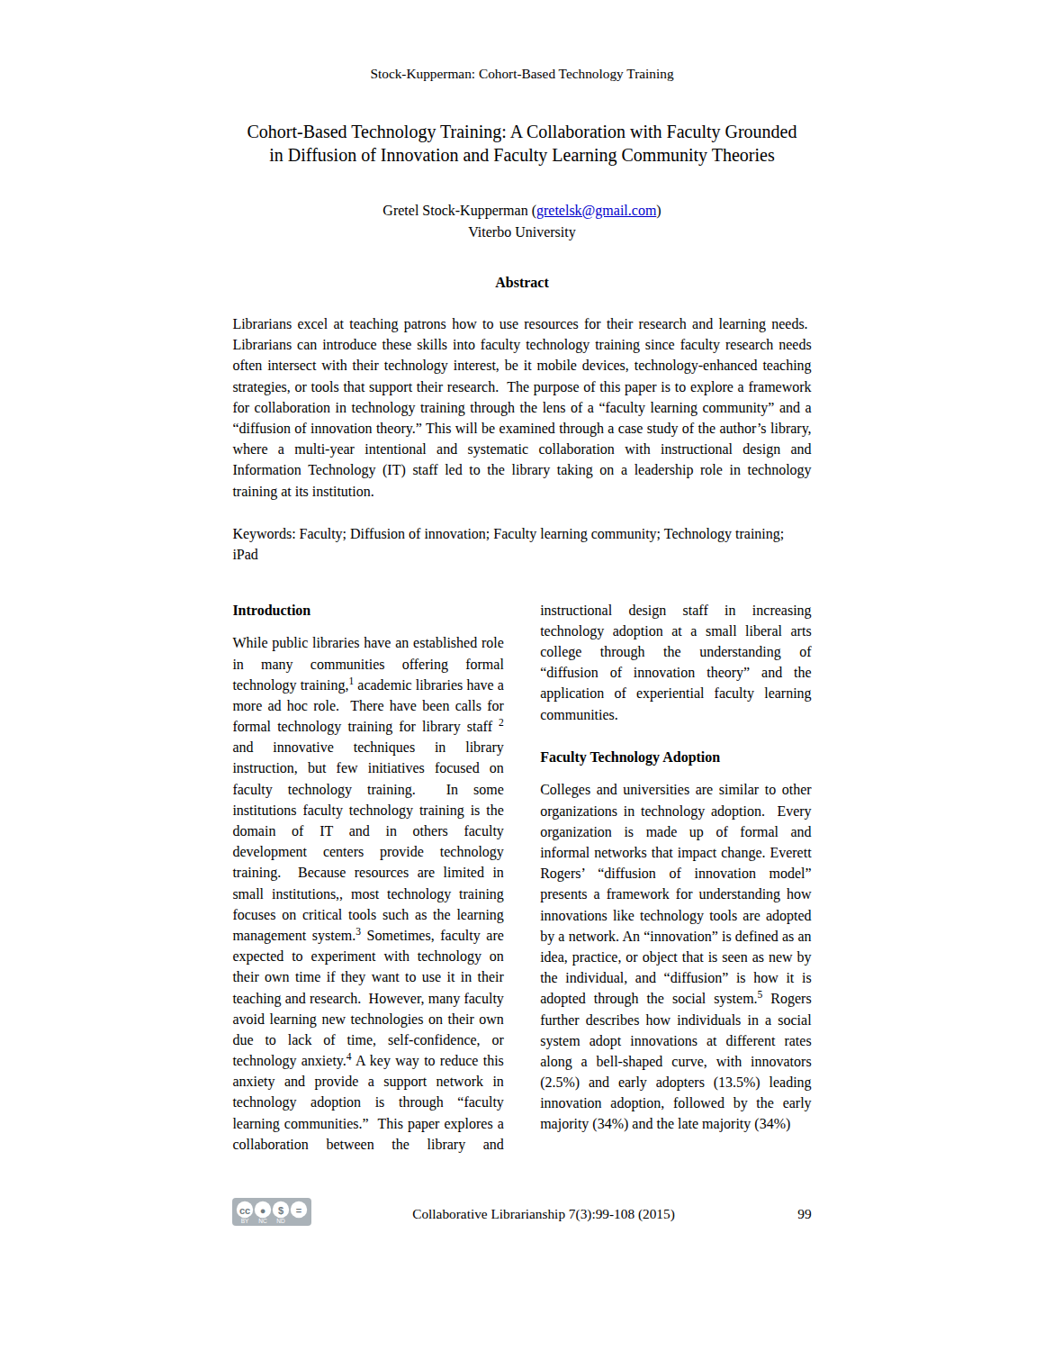Stock-Kupperman: Cohort-Based Technology Training
Cohort-Based Technology Training: A Collaboration with Faculty Grounded in Diffusion of Innovation and Faculty Learning Community Theories
Gretel Stock-Kupperman (gretelsk@gmail.com)
Viterbo University
Abstract
Librarians excel at teaching patrons how to use resources for their research and learning needs. Librarians can introduce these skills into faculty technology training since faculty research needs often intersect with their technology interest, be it mobile devices, technology-enhanced teaching strategies, or tools that support their research. The purpose of this paper is to explore a framework for collaboration in technology training through the lens of a “faculty learning community” and a “diffusion of innovation theory.” This will be examined through a case study of the author’s library, where a multi-year intentional and systematic collaboration with instructional design and Information Technology (IT) staff led to the library taking on a leadership role in technology training at its institution.
Keywords: Faculty; Diffusion of innovation; Faculty learning community; Technology training; iPad
Introduction
While public libraries have an established role in many communities offering formal technology training,1 academic libraries have a more ad hoc role. There have been calls for formal technology training for library staff 2 and innovative techniques in library instruction, but few initiatives focused on faculty technology training. In some institutions faculty technology training is the domain of IT and in others faculty development centers provide technology training. Because resources are limited in small institutions,, most technology training focuses on critical tools such as the learning management system.3 Sometimes, faculty are expected to experiment with technology on their own time if they want to use it in their teaching and research. However, many faculty avoid learning new technologies on their own due to lack of time, self-confidence, or technology anxiety.4 A key way to reduce this anxiety and provide a support network in technology adoption is through “faculty learning communities.” This paper explores a collaboration between the library and instructional design staff in increasing technology adoption at a small liberal arts college through the understanding of “diffusion of innovation theory” and the application of experiential faculty learning communities.
Faculty Technology Adoption
Colleges and universities are similar to other organizations in technology adoption. Every organization is made up of formal and informal networks that impact change. Everett Rogers’ “diffusion of innovation model” presents a framework for understanding how innovations like technology tools are adopted by a network. An “innovation” is defined as an idea, practice, or object that is seen as new by the individual, and “diffusion” is how it is adopted through the social system.5 Rogers further describes how individuals in a social system adopt innovations at different rates along a bell-shaped curve, with innovators (2.5%) and early adopters (13.5%) leading innovation adoption, followed by the early majority (34%) and the late majority (34%)
cc ● $ = BY NC ND
Collaborative Librarianship 7(3):99-108 (2015)
99